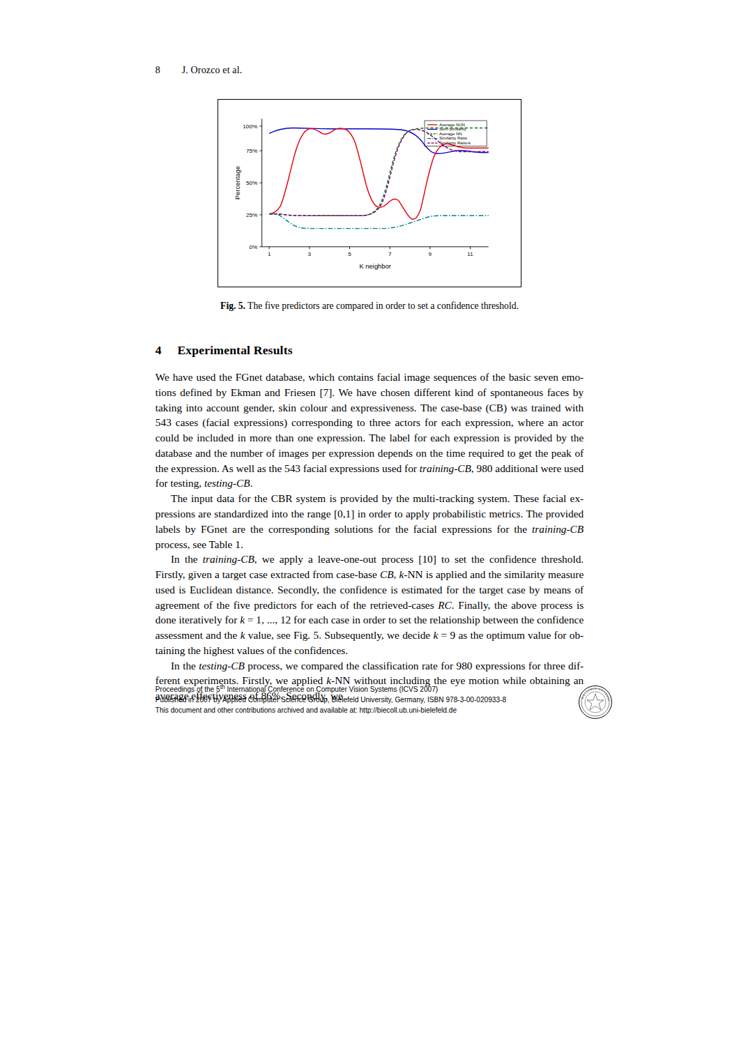8 J. Orozco et al.
0% 25% 50% 75% 100% 1 3 5 7 9 11 K neighbor Percentage Average NUN Sum-Similarity Average NN Similarity Ratio Similarity Ratio-k
Fig. 5. The five predictors are compared in order to set a confidence threshold.
4 Experimental Results
We have used the FGnet database, which contains facial image sequences of the basic seven emotions defined by Ekman and Friesen [7]. We have chosen different kind of spontaneous faces by taking into account gender, skin colour and expressiveness. The case-base (CB) was trained with 543 cases (facial expressions) corresponding to three actors for each expression, where an actor could be included in more than one expression. The label for each expression is provided by the database and the number of images per expression depends on the time required to get the peak of the expression. As well as the 543 facial expressions used for training-CB, 980 additional were used for testing, testing-CB.
The input data for the CBR system is provided by the multi-tracking system. These facial expressions are standardized into the range [0,1] in order to apply probabilistic metrics. The provided labels by FGnet are the corresponding solutions for the facial expressions for the training-CB process, see Table 1.
In the training-CB, we apply a leave-one-out process [10] to set the confidence threshold. Firstly, given a target case extracted from case-base CB, k-NN is applied and the similarity measure used is Euclidean distance. Secondly, the confidence is estimated for the target case by means of agreement of the five predictors for each of the retrieved-cases RC. Finally, the above process is done iteratively for k = 1, ..., 12 for each case in order to set the relationship between the confidence assessment and the k value, see Fig. 5. Subsequently, we decide k = 9 as the optimum value for obtaining the highest values of the confidences.
In the testing-CB process, we compared the classification rate for 980 expressions for three different experiments. Firstly, we applied k-NN without including the eye motion while obtaining an average effectiveness of 86%. Secondly, we
Proceedings of the 5th International Conference on Computer Vision Systems (ICVS 2007)
Published in 2007 by Applied Computer Science Group, Bielefeld University, Germany, ISBN 978-3-00-020933-8
This document and other contributions archived and available at: http://biecoll.ub.uni-bielefeld.de
BIELEFELD UNIVERSITÄT